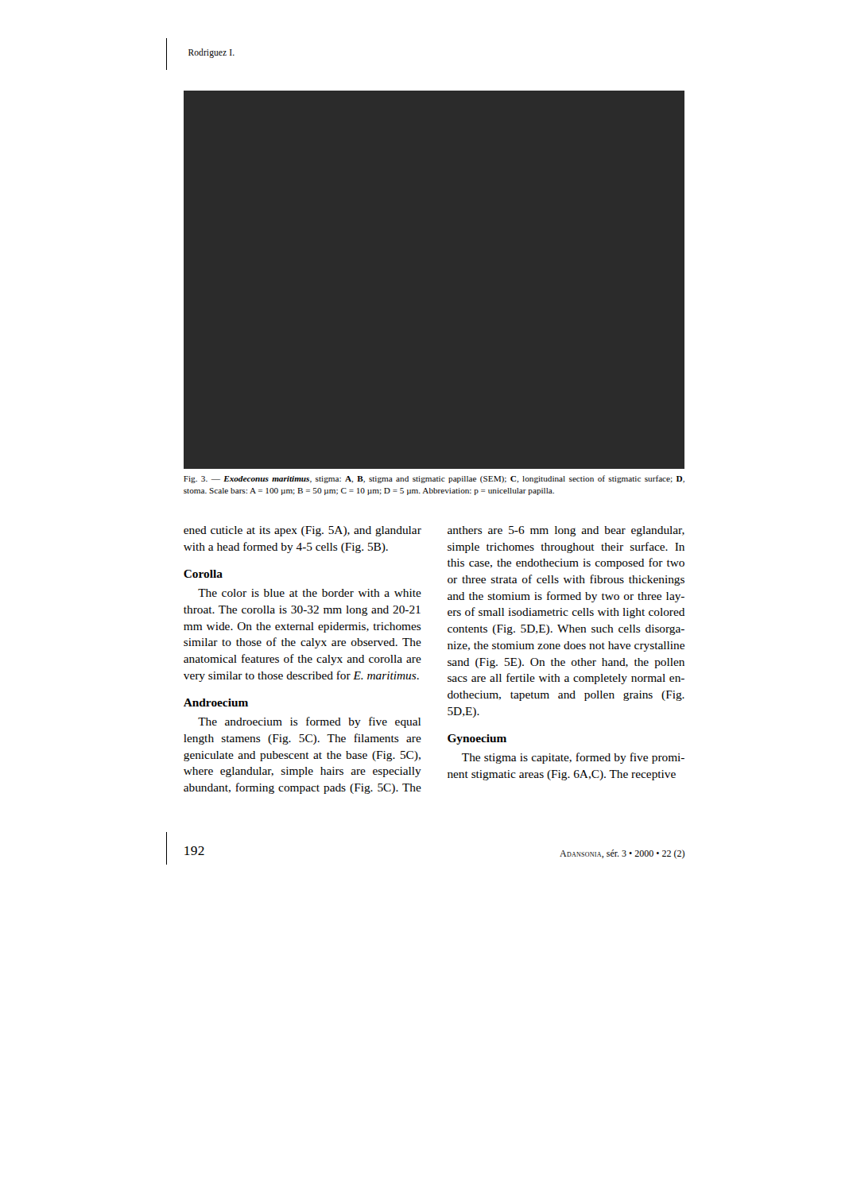Rodriguez I.
A
B
p
C
D
Fig. 3. — Exodeconus maritimus, stigma: A, B, stigma and stigmatic papillae (SEM); C, longitudinal section of stigmatic surface; D, stoma. Scale bars: A = 100 µm; B = 50 µm; C = 10 µm; D = 5 µm. Abbreviation: p = unicellular papilla.
ened cuticle at its apex (Fig. 5A), and glandular with a head formed by 4-5 cells (Fig. 5B).
Corolla
The color is blue at the border with a white throat. The corolla is 30-32 mm long and 20-21 mm wide. On the external epidermis, trichomes similar to those of the calyx are observed. The anatomical features of the calyx and corolla are very similar to those described for E. maritimus.
Androecium
The androecium is formed by five equal length stamens (Fig. 5C). The filaments are geniculate and pubescent at the base (Fig. 5C), where eglandular, simple hairs are especially abundant, forming compact pads (Fig. 5C). The anthers are 5-6 mm long and bear eglandular, simple trichomes throughout their surface. In this case, the endothecium is composed for two or three strata of cells with fibrous thickenings and the stomium is formed by two or three layers of small isodiametric cells with light colored contents (Fig. 5D,E). When such cells disorganize, the stomium zone does not have crystalline sand (Fig. 5E). On the other hand, the pollen sacs are all fertile with a completely normal endothecium, tapetum and pollen grains (Fig. 5D,E).
Gynoecium
The stigma is capitate, formed by five prominent stigmatic areas (Fig. 6A,C). The receptive
192
Adansonia, sér. 3 • 2000 • 22 (2)